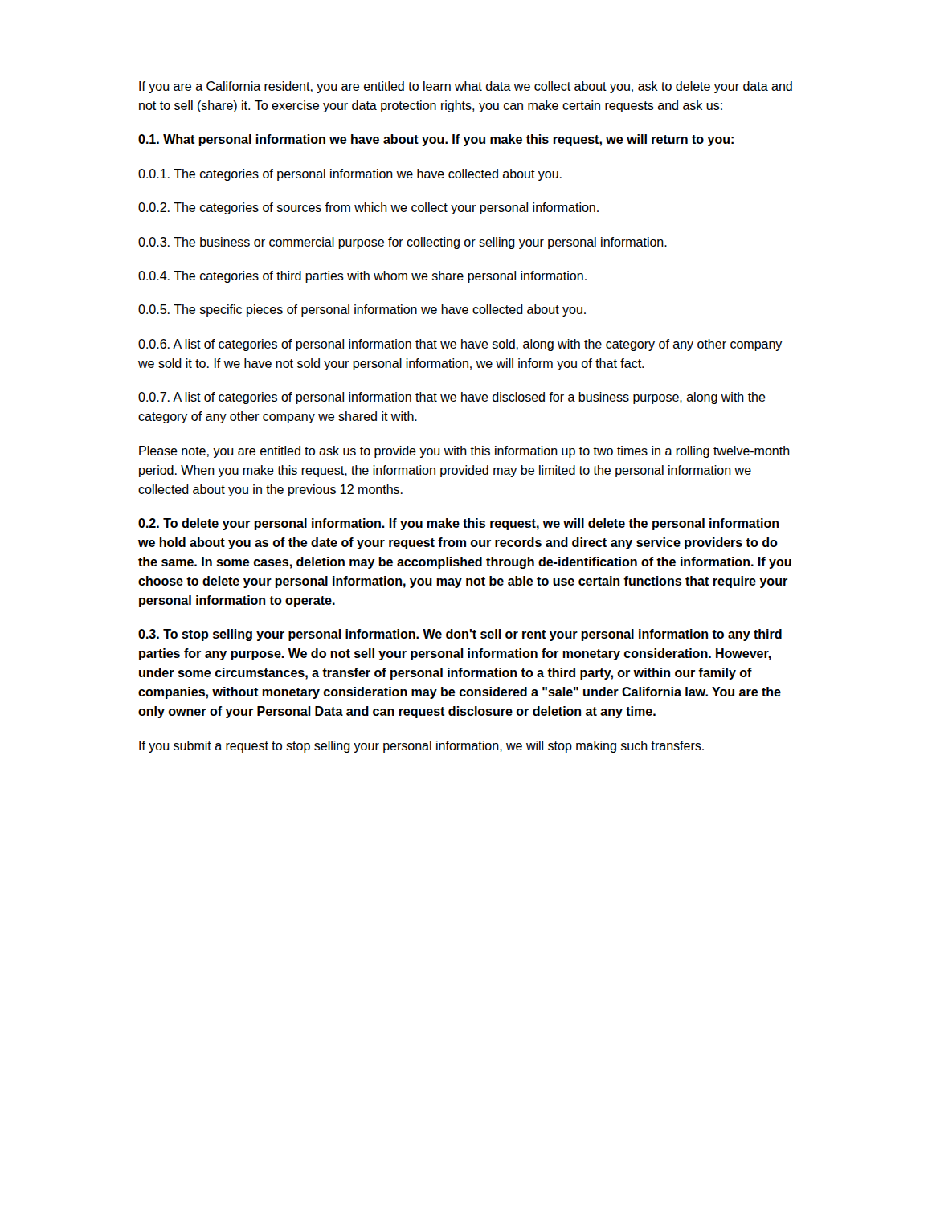If you are a California resident, you are entitled to learn what data we collect about you, ask to delete your data and not to sell (share) it. To exercise your data protection rights, you can make certain requests and ask us:
0.1. What personal information we have about you. If you make this request, we will return to you:
0.0.1. The categories of personal information we have collected about you.
0.0.2. The categories of sources from which we collect your personal information.
0.0.3. The business or commercial purpose for collecting or selling your personal information.
0.0.4. The categories of third parties with whom we share personal information.
0.0.5. The specific pieces of personal information we have collected about you.
0.0.6. A list of categories of personal information that we have sold, along with the category of any other company we sold it to. If we have not sold your personal information, we will inform you of that fact.
0.0.7. A list of categories of personal information that we have disclosed for a business purpose, along with the category of any other company we shared it with.
Please note, you are entitled to ask us to provide you with this information up to two times in a rolling twelve-month period. When you make this request, the information provided may be limited to the personal information we collected about you in the previous 12 months.
0.2. To delete your personal information. If you make this request, we will delete the personal information we hold about you as of the date of your request from our records and direct any service providers to do the same. In some cases, deletion may be accomplished through de-identification of the information. If you choose to delete your personal information, you may not be able to use certain functions that require your personal information to operate.
0.3. To stop selling your personal information. We don't sell or rent your personal information to any third parties for any purpose. We do not sell your personal information for monetary consideration. However, under some circumstances, a transfer of personal information to a third party, or within our family of companies, without monetary consideration may be considered a "sale" under California law. You are the only owner of your Personal Data and can request disclosure or deletion at any time.
If you submit a request to stop selling your personal information, we will stop making such transfers.